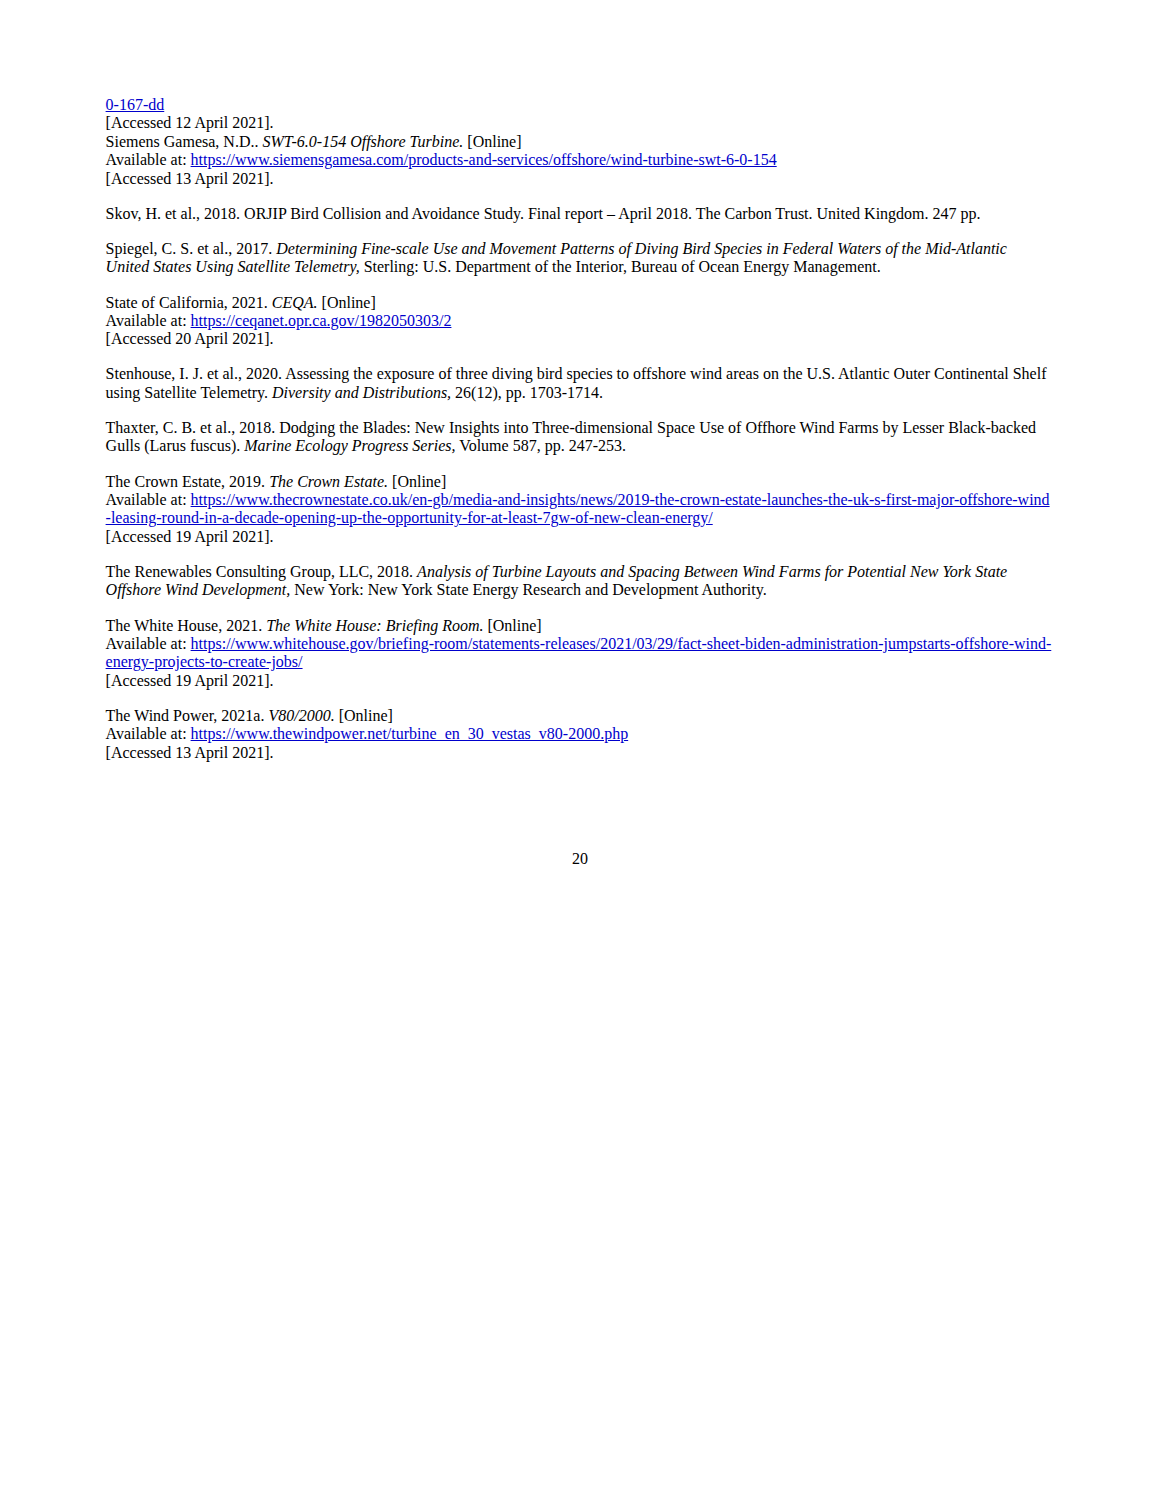0-167-dd
[Accessed 12 April 2021].
Siemens Gamesa, N.D.. SWT-6.0-154 Offshore Turbine. [Online]
Available at: https://www.siemensgamesa.com/products-and-services/offshore/wind-turbine-swt-6-0-154
[Accessed 13 April 2021].
Skov, H. et al., 2018. ORJIP Bird Collision and Avoidance Study. Final report – April 2018. The Carbon Trust. United Kingdom. 247 pp.
Spiegel, C. S. et al., 2017. Determining Fine-scale Use and Movement Patterns of Diving Bird Species in Federal Waters of the Mid-Atlantic United States Using Satellite Telemetry, Sterling: U.S. Department of the Interior, Bureau of Ocean Energy Management.
State of California, 2021. CEQA. [Online]
Available at: https://ceqanet.opr.ca.gov/1982050303/2
[Accessed 20 April 2021].
Stenhouse, I. J. et al., 2020. Assessing the exposure of three diving bird species to offshore wind areas on the U.S. Atlantic Outer Continental Shelf using Satellite Telemetry. Diversity and Distributions, 26(12), pp. 1703-1714.
Thaxter, C. B. et al., 2018. Dodging the Blades: New Insights into Three-dimensional Space Use of Offhore Wind Farms by Lesser Black-backed Gulls (Larus fuscus). Marine Ecology Progress Series, Volume 587, pp. 247-253.
The Crown Estate, 2019. The Crown Estate. [Online]
Available at: https://www.thecrownestate.co.uk/en-gb/media-and-insights/news/2019-the-crown-estate-launches-the-uk-s-first-major-offshore-wind-leasing-round-in-a-decade-opening-up-the-opportunity-for-at-least-7gw-of-new-clean-energy/
[Accessed 19 April 2021].
The Renewables Consulting Group, LLC, 2018. Analysis of Turbine Layouts and Spacing Between Wind Farms for Potential New York State Offshore Wind Development, New York: New York State Energy Research and Development Authority.
The White House, 2021. The White House: Briefing Room. [Online]
Available at: https://www.whitehouse.gov/briefing-room/statements-releases/2021/03/29/fact-sheet-biden-administration-jumpstarts-offshore-wind-energy-projects-to-create-jobs/
[Accessed 19 April 2021].
The Wind Power, 2021a. V80/2000. [Online]
Available at: https://www.thewindpower.net/turbine_en_30_vestas_v80-2000.php
[Accessed 13 April 2021].
20